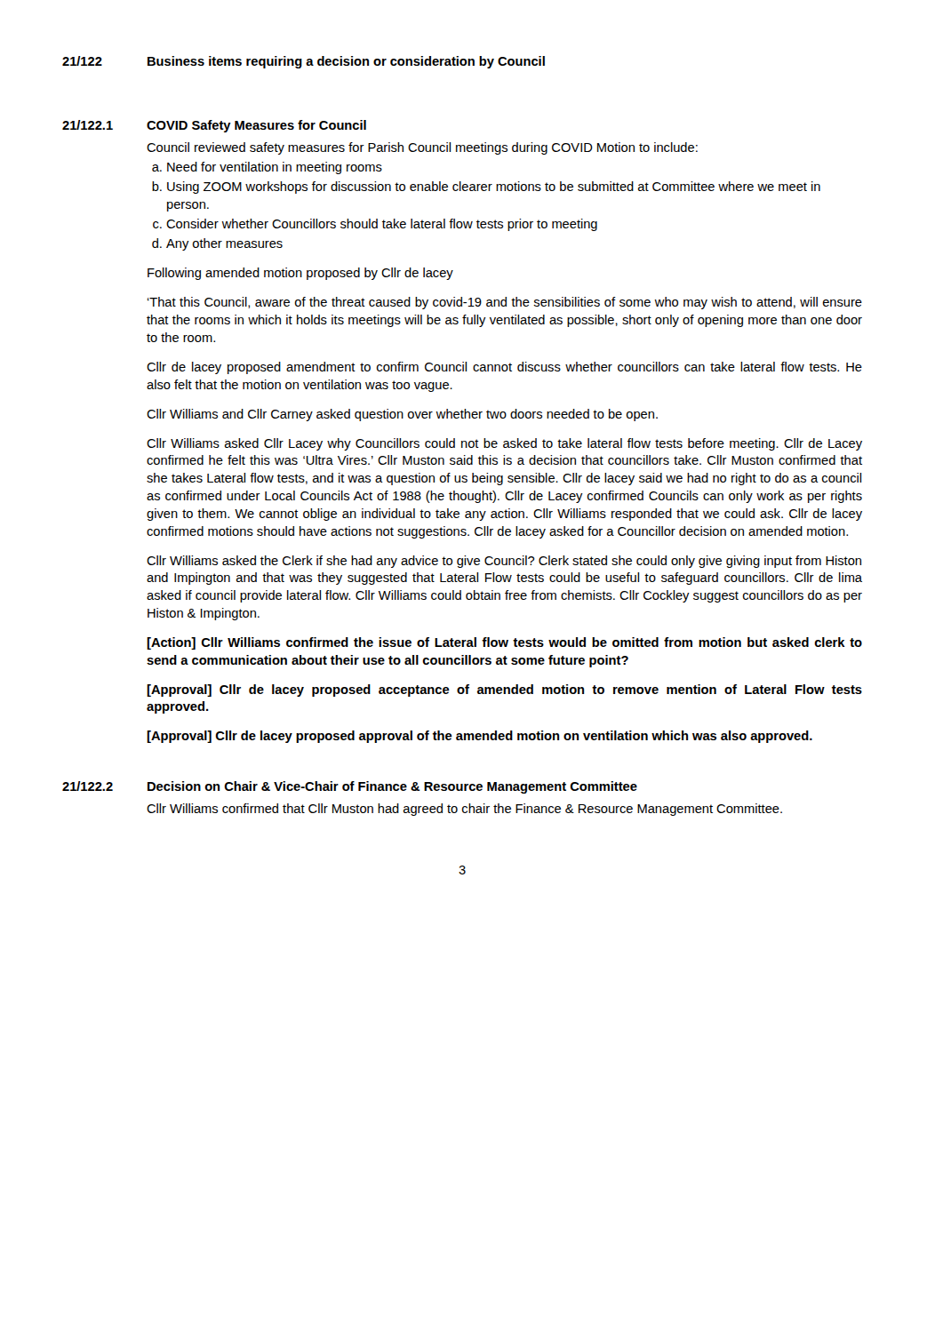21/122
Business items requiring a decision or consideration by Council
21/122.1
COVID Safety Measures for Council
Council reviewed safety measures for Parish Council meetings during COVID Motion to include:
Need for ventilation in meeting rooms
Using ZOOM workshops for discussion to enable clearer motions to be submitted at Committee where we meet in person.
Consider whether Councillors should take lateral flow tests prior to meeting
Any other measures
Following amended motion proposed by Cllr de lacey
‘That this Council, aware of the threat caused by covid-19 and the sensibilities of some who may wish to attend, will ensure that the rooms in which it holds its meetings will be as fully ventilated as possible, short only of opening more than one door to the room.
Cllr de lacey proposed amendment to confirm Council cannot discuss whether councillors can take lateral flow tests. He also felt that the motion on ventilation was too vague.
Cllr Williams and Cllr Carney asked question over whether two doors needed to be open.
Cllr Williams asked Cllr Lacey why Councillors could not be asked to take lateral flow tests before meeting. Cllr de Lacey confirmed he felt this was ‘Ultra Vires.’ Cllr Muston said this is a decision that councillors take. Cllr Muston confirmed that she takes Lateral flow tests, and it was a question of us being sensible. Cllr de lacey said we had no right to do as a council as confirmed under Local Councils Act of 1988 (he thought). Cllr de Lacey confirmed Councils can only work as per rights given to them. We cannot oblige an individual to take any action. Cllr Williams responded that we could ask. Cllr de lacey confirmed motions should have actions not suggestions. Cllr de lacey asked for a Councillor decision on amended motion.
Cllr Williams asked the Clerk if she had any advice to give Council? Clerk stated she could only give giving input from Histon and Impington and that was they suggested that Lateral Flow tests could be useful to safeguard councillors. Cllr de lima asked if council provide lateral flow. Cllr Williams could obtain free from chemists. Cllr Cockley suggest councillors do as per Histon & Impington.
[Action] Cllr Williams confirmed the issue of Lateral flow tests would be omitted from motion but asked clerk to send a communication about their use to all councillors at some future point?
[Approval] Cllr de lacey proposed acceptance of amended motion to remove mention of Lateral Flow tests approved.
[Approval] Cllr de lacey proposed approval of the amended motion on ventilation which was also approved.
21/122.2
Decision on Chair & Vice-Chair of Finance & Resource Management Committee
Cllr Williams confirmed that Cllr Muston had agreed to chair the Finance & Resource Management Committee.
3